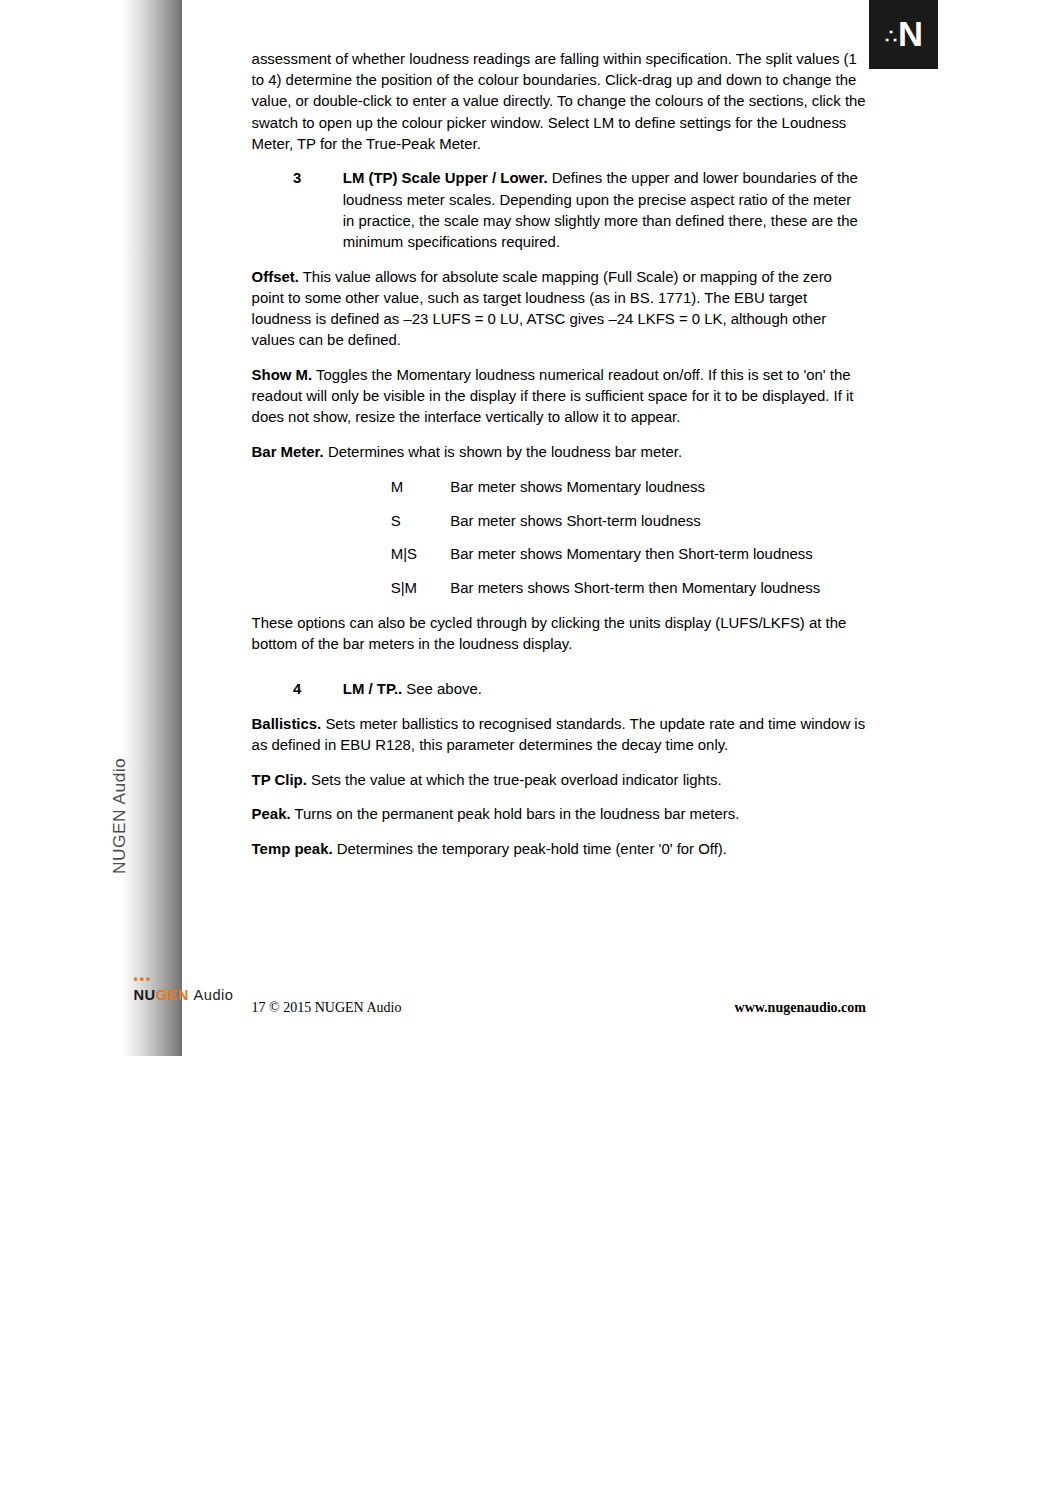∴N
NUGEN Audio
••• NU GEN Audio
assessment of whether loudness readings are falling within specification. The split values (1 to 4) determine the position of the colour boundaries. Click-drag up and down to change the value, or double-click to enter a value directly. To change the colours of the sections, click the swatch to open up the colour picker window. Select LM to define settings for the Loudness Meter, TP for the True-Peak Meter.
3
LM (TP) Scale Upper / Lower. Defines the upper and lower boundaries of the loudness meter scales. Depending upon the precise aspect ratio of the meter in practice, the scale may show slightly more than defined there, these are the minimum specifications required.
Offset. This value allows for absolute scale mapping (Full Scale) or mapping of the zero point to some other value, such as target loudness (as in BS. 1771). The EBU target loudness is defined as –23 LUFS = 0 LU, ATSC gives –24 LKFS = 0 LK, although other values can be defined.
Show M. Toggles the Momentary loudness numerical readout on/off. If this is set to 'on' the readout will only be visible in the display if there is sufficient space for it to be displayed. If it does not show, resize the interface vertically to allow it to appear.
Bar Meter. Determines what is shown by the loudness bar meter.
MBar meter shows Momentary loudness
SBar meter shows Short-term loudness
M|S Bar meter shows Momentary then Short-term loudness
S|M Bar meters shows Short-term then Momentary loudness
These options can also be cycled through by clicking the units display (LUFS/LKFS) at the bottom of the bar meters in the loudness display.
4
LM / TP.. See above.
Ballistics. Sets meter ballistics to recognised standards. The update rate and time window is as defined in EBU R128, this parameter determines the decay time only.
TP Clip. Sets the value at which the true-peak overload indicator lights.
Peak. Turns on the permanent peak hold bars in the loudness bar meters.
Temp peak. Determines the temporary peak-hold time (enter '0' for Off).
17 © 2015 NUGEN Audio www.nugenaudio.com